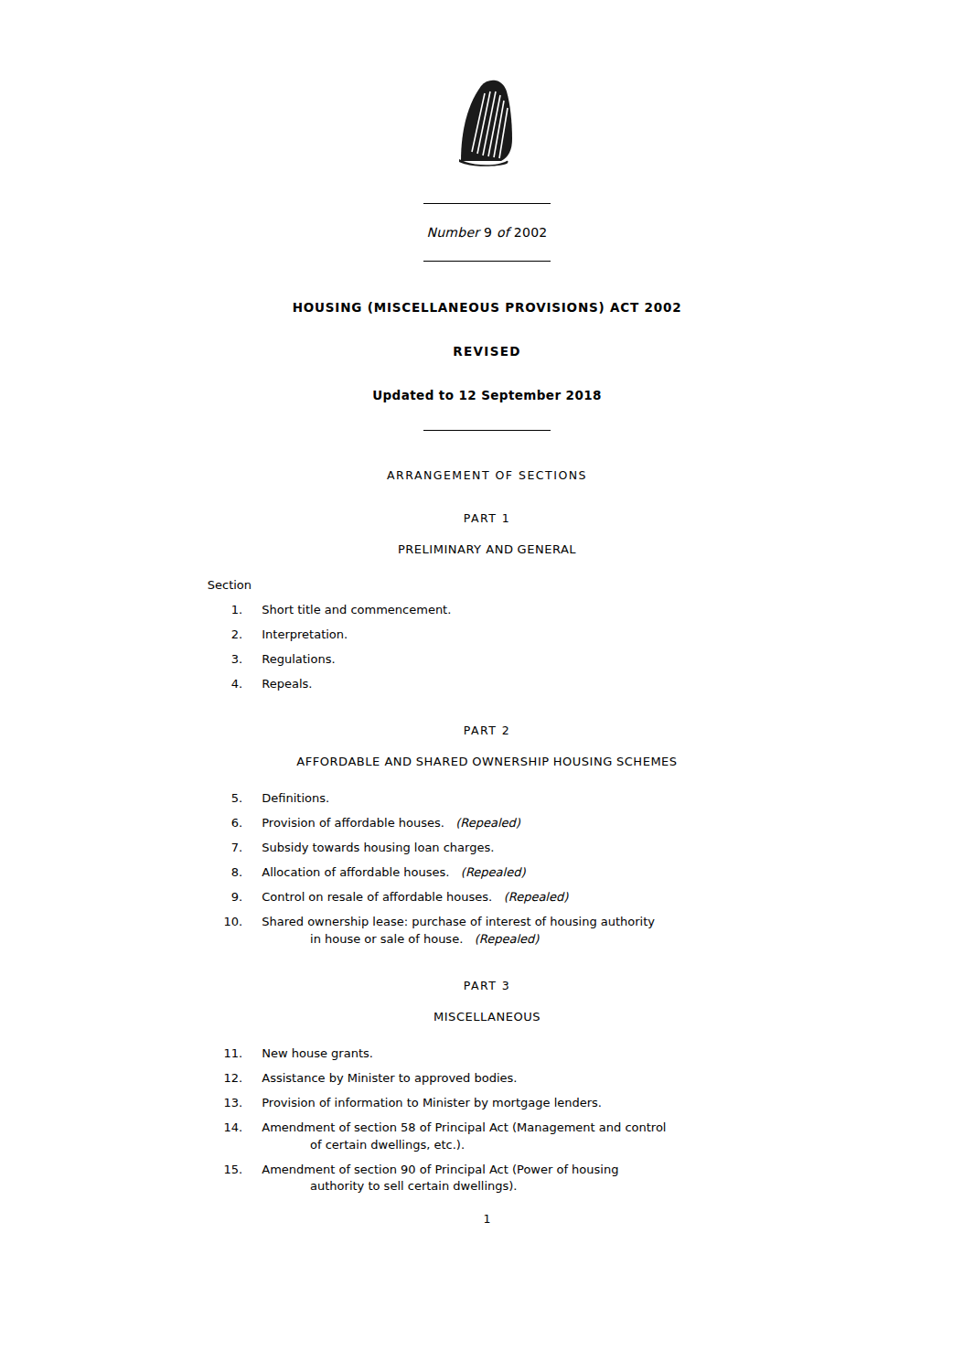Number 9 of 2002
HOUSING (MISCELLANEOUS PROVISIONS) ACT 2002
REVISED
Updated to 12 September 2018
ARRANGEMENT OF SECTIONS
PART 1
PRELIMINARY AND GENERAL
Section
1. Short title and commencement.
2. Interpretation.
3. Regulations.
4. Repeals.
PART 2
AFFORDABLE AND SHARED OWNERSHIP HOUSING SCHEMES
5. Definitions.
6. Provision of affordable houses. (Repealed)
7. Subsidy towards housing loan charges.
8. Allocation of affordable houses. (Repealed)
9. Control on resale of affordable houses. (Repealed)
10. Shared ownership lease: purchase of interest of housing authorityin house or sale of house. (Repealed)
PART 3
MISCELLANEOUS
11. New house grants.
12. Assistance by Minister to approved bodies.
13. Provision of information to Minister by mortgage lenders.
14. Amendment of section 58 of Principal Act (Management and controlof certain dwellings, etc.).
15. Amendment of section 90 of Principal Act (Power of housingauthority to sell certain dwellings).
1